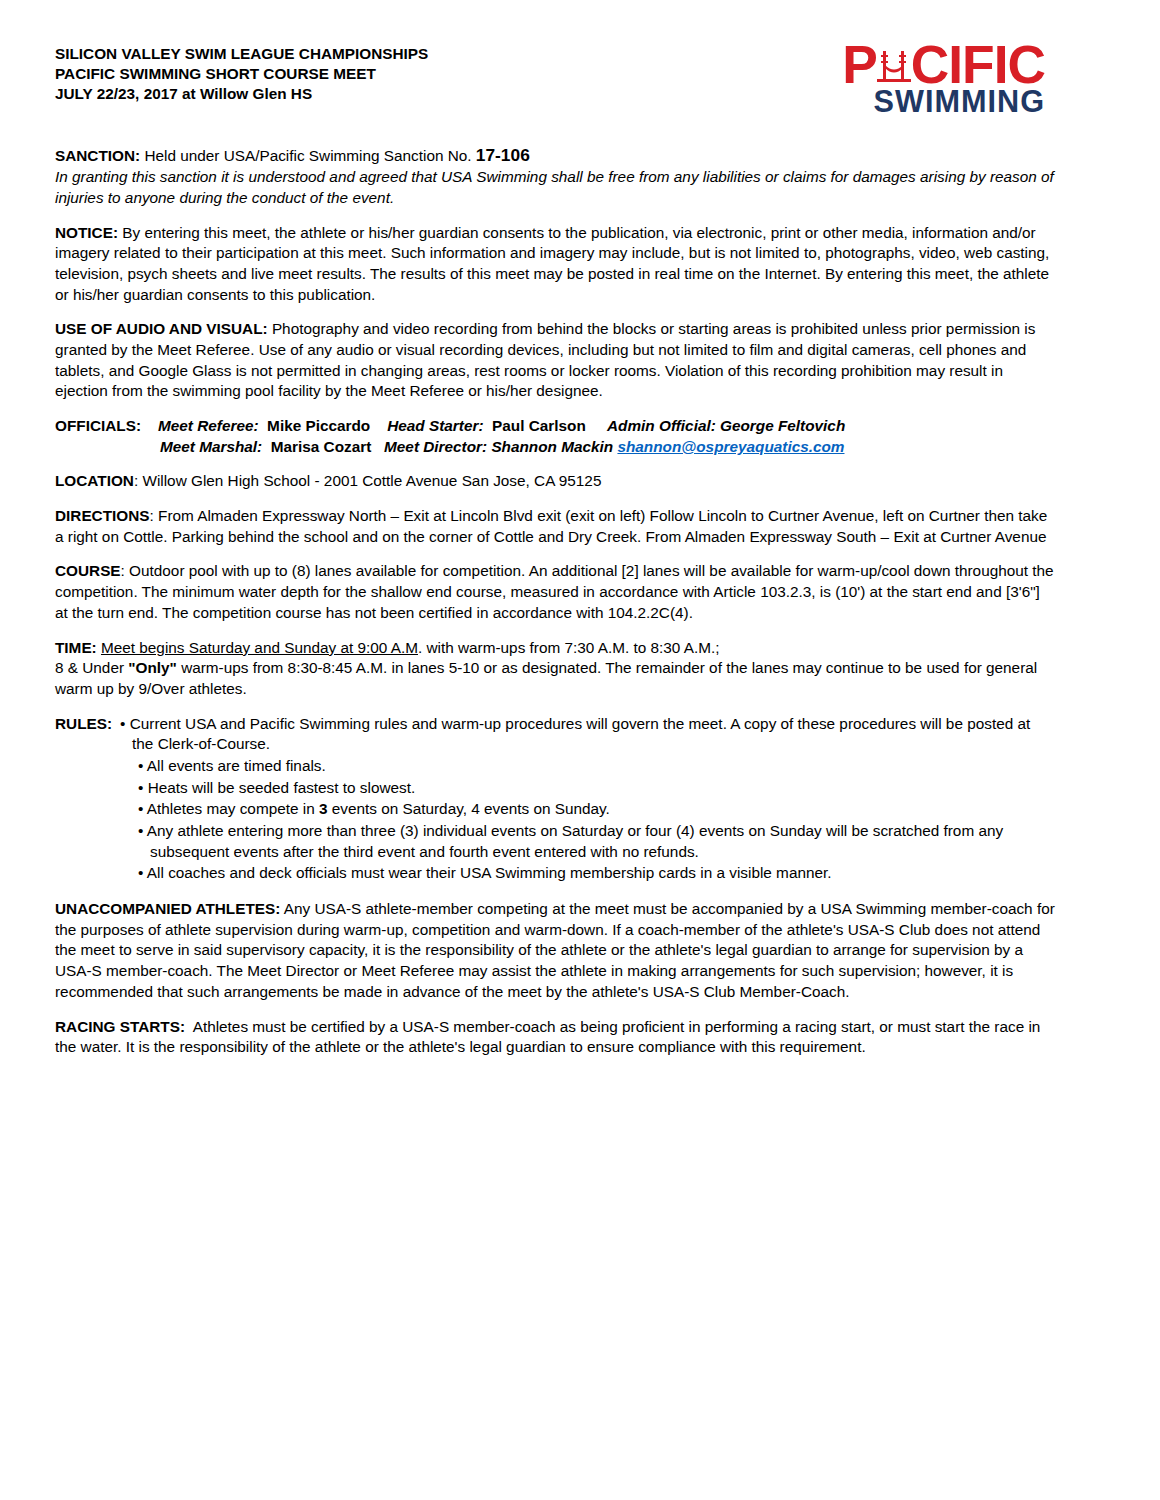SILICON VALLEY SWIM LEAGUE CHAMPIONSHIPS
PACIFIC SWIMMING SHORT COURSE MEET
JULY 22/23, 2017 at Willow Glen HS
P CIFIC
SWIMMING
SANCTION: Held under USA/Pacific Swimming Sanction No. 17-106
In granting this sanction it is understood and agreed that USA Swimming shall be free from any liabilities or claims for damages arising by reason of injuries to anyone during the conduct of the event.
NOTICE: By entering this meet, the athlete or his/her guardian consents to the publication, via electronic, print or other media, information and/or imagery related to their participation at this meet. Such information and imagery may include, but is not limited to, photographs, video, web casting, television, psych sheets and live meet results. The results of this meet may be posted in real time on the Internet. By entering this meet, the athlete or his/her guardian consents to this publication.
USE OF AUDIO AND VISUAL: Photography and video recording from behind the blocks or starting areas is prohibited unless prior permission is granted by the Meet Referee. Use of any audio or visual recording devices, including but not limited to film and digital cameras, cell phones and tablets, and Google Glass is not permitted in changing areas, rest rooms or locker rooms. Violation of this recording prohibition may result in ejection from the swimming pool facility by the Meet Referee or his/her designee.
OFFICIALS: Meet Referee: Mike Piccardo Head Starter: Paul Carlson Admin Official: George Feltovich Meet Marshal: Marisa Cozart Meet Director: Shannon Mackin shannon@ospreyaquatics.com
LOCATION: Willow Glen High School - 2001 Cottle Avenue San Jose, CA 95125
DIRECTIONS: From Almaden Expressway North – Exit at Lincoln Blvd exit (exit on left) Follow Lincoln to Curtner Avenue, left on Curtner then take a right on Cottle. Parking behind the school and on the corner of Cottle and Dry Creek. From Almaden Expressway South – Exit at Curtner Avenue
COURSE: Outdoor pool with up to (8) lanes available for competition. An additional [2] lanes will be available for warm-up/cool down throughout the competition. The minimum water depth for the shallow end course, measured in accordance with Article 103.2.3, is (10') at the start end and [3'6"] at the turn end. The competition course has not been certified in accordance with 104.2.2C(4).
TIME: Meet begins Saturday and Sunday at 9:00 A.M. with warm-ups from 7:30 A.M. to 8:30 A.M.;
8 & Under "Only" warm-ups from 8:30-8:45 A.M. in lanes 5-10 or as designated. The remainder of the lanes may continue to be used for general warm up by 9/Over athletes.
RULES:
• Current USA and Pacific Swimming rules and warm-up procedures will govern the meet. A copy of these procedures will be posted at the Clerk-of-Course.
• All events are timed finals.
• Heats will be seeded fastest to slowest.
• Athletes may compete in 3 events on Saturday, 4 events on Sunday.
• Any athlete entering more than three (3) individual events on Saturday or four (4) events on Sunday will be scratched from any subsequent events after the third event and fourth event entered with no refunds.
• All coaches and deck officials must wear their USA Swimming membership cards in a visible manner.
UNACCOMPANIED ATHLETES: Any USA-S athlete-member competing at the meet must be accompanied by a USA Swimming member-coach for the purposes of athlete supervision during warm-up, competition and warm-down. If a coach-member of the athlete's USA-S Club does not attend the meet to serve in said supervisory capacity, it is the responsibility of the athlete or the athlete's legal guardian to arrange for supervision by a USA-S member-coach. The Meet Director or Meet Referee may assist the athlete in making arrangements for such supervision; however, it is recommended that such arrangements be made in advance of the meet by the athlete's USA-S Club Member-Coach.
RACING STARTS: Athletes must be certified by a USA-S member-coach as being proficient in performing a racing start, or must start the race in the water. It is the responsibility of the athlete or the athlete's legal guardian to ensure compliance with this requirement.